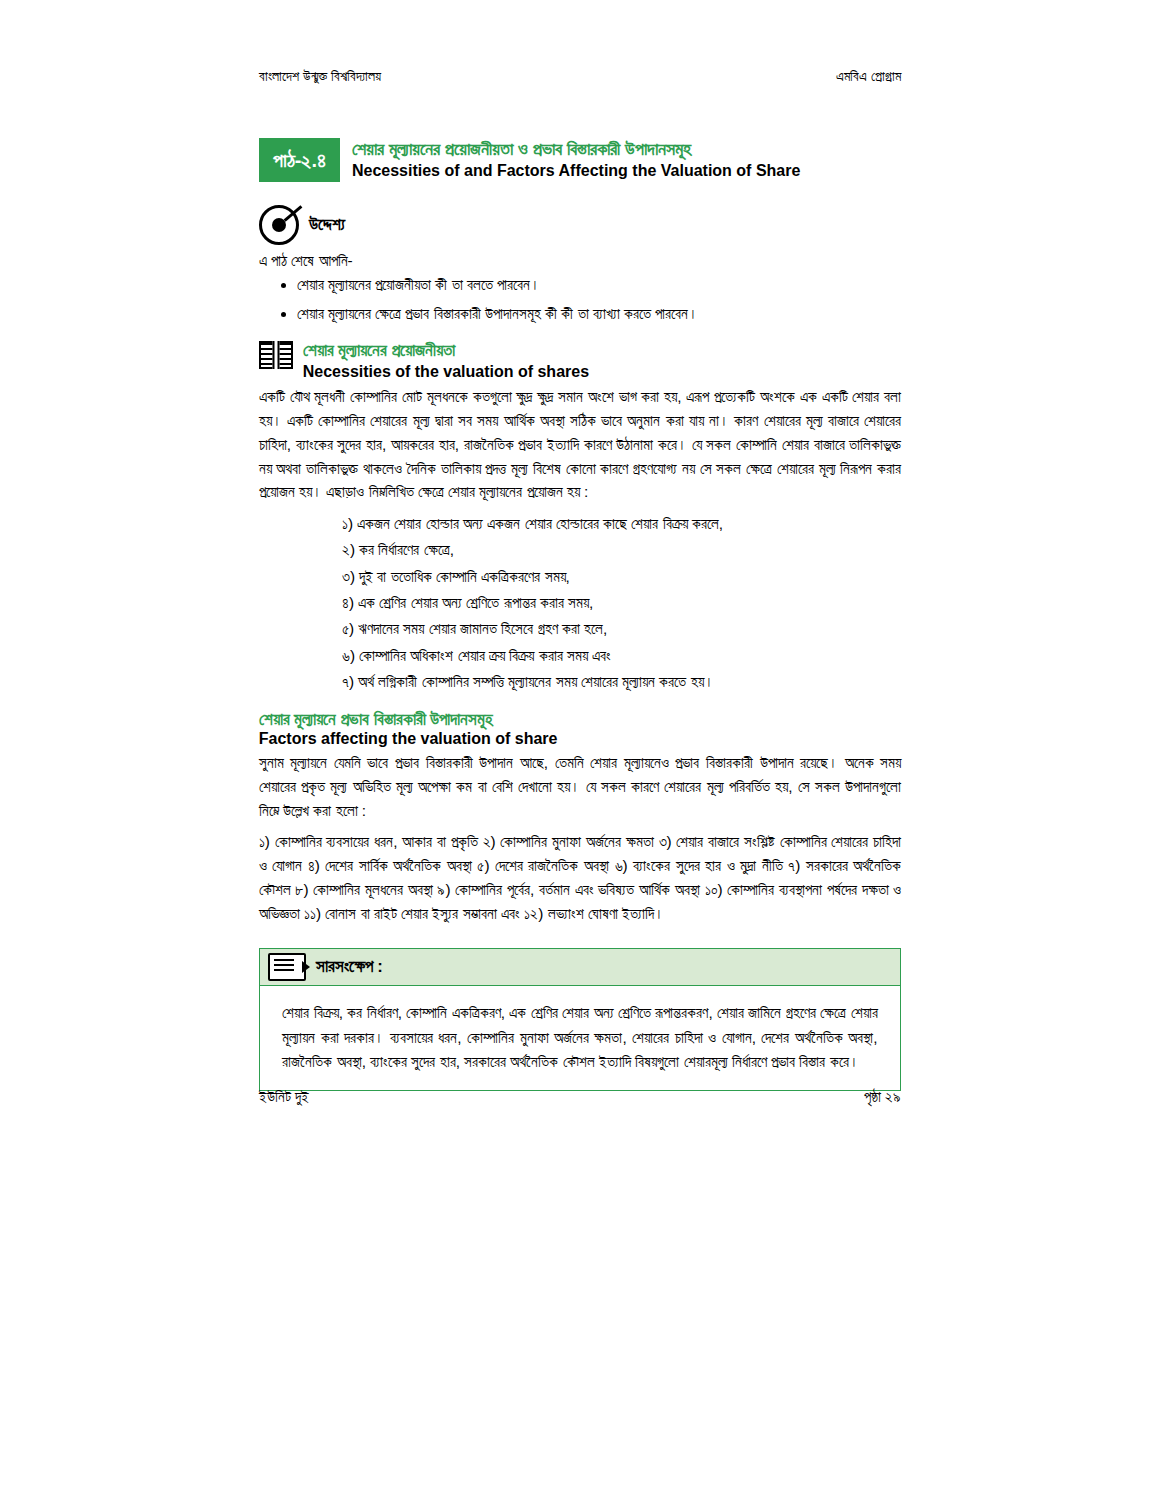বাংলাদেশ উন্মুক্ত বিশ্ববিদ্যালয়
এমবিএ প্রোগ্রাম
পাঠ-২.৪
শেয়ার মূল্যায়নের প্রয়োজনীয়তা ও প্রভাব বিস্তারকারী উপাদানসমূহ
Necessities of and Factors Affecting the Valuation of Share
উদ্দেশ্য
এ পাঠ শেষে আপনি-
শেয়ার মূল্যায়নের প্রয়োজনীয়তা কী তা বলতে পারবেন।
শেয়ার মূল্যায়নের ক্ষেত্রে প্রভাব বিস্তারকারী উপাদানসমূহ কী কী তা ব্যাখ্যা করতে পারবেন।
শেয়ার মূল্যায়নের প্রয়োজনীয়তা
Necessities of the valuation of shares
একটি যৌথ মূলধনী কোম্পানির মোট মূলধনকে কতগুলো ক্ষুদ্র ক্ষুদ্র সমান অংশে ভাগ করা হয়, এরূপ প্রত্যেকটি অংশকে এক একটি শেয়ার বলা হয়। একটি কোম্পানির শেয়ারের মূল্য দ্বারা সব সময় আর্থিক অবস্থা সঠিক ভাবে অনুমান করা যায় না। কারণ শেয়ারের মূল্য বাজারে শেয়ারের চাহিদা, ব্যাংকের সুদের হার, আয়করের হার, রাজনৈতিক প্রভাব ইত্যাদি কারণে উঠানামা করে। যে সকল কোম্পানি শেয়ার বাজারে তালিকাভুক্ত নয় অথবা তালিকাভুক্ত থাকলেও দৈনিক তালিকায় প্রদত্ত মূল্য বিশেষ কোনো কারণে গ্রহণযোগ্য নয় সে সকল ক্ষেত্রে শেয়ারের মূল্য নিরূপন করার প্রয়োজন হয়। এছাড়াও নিম্নলিখিত ক্ষেত্রে শেয়ার মূল্যায়নের প্রয়োজন হয় :
১) একজন শেয়ার হোল্ডার অন্য একজন শেয়ার হোল্ডারের কাছে শেয়ার বিক্রয় করলে,
২) কর নির্ধারণের ক্ষেত্রে,
৩) দুই বা ততোধিক কোম্পানি একত্রিকরণের সময়,
৪) এক শ্রেণির শেয়ার অন্য শ্রেণিতে রূপান্তর করার সময়,
৫) ঋণদানের সময় শেয়ার জামানত হিসেবে গ্রহণ করা হলে,
৬) কোম্পানির অধিকাংশ শেয়ার ক্রয় বিক্রয় করার সময় এবং
৭) অর্থ লগ্নিকারী কোম্পানির সম্পত্তি মূল্যায়নের সময় শেয়ারের মূল্যায়ন করতে হয়।
শেয়ার মূল্যায়নে প্রভাব বিস্তারকারী উপাদানসমূহ
Factors affecting the valuation of share
সুনাম মূল্যায়নে যেমনি ভাবে প্রভাব বিস্তারকারী উপাদান আছে, তেমনি শেয়ার মূল্যায়নেও প্রভাব বিস্তারকারী উপাদান রয়েছে। অনেক সময় শেয়ারের প্রকৃত মূল্য অভিহিত মূল্য অপেক্ষা কম বা বেশি দেখানো হয়। যে সকল কারণে শেয়ারের মূল্য পরিবর্তিত হয়, সে সকল উপাদানগুলো নিম্নে উল্লেখ করা হলো :
১) কোম্পানির ব্যবসায়ের ধরন, আকার বা প্রকৃতি ২) কোম্পানির মুনাফা অর্জনের ক্ষমতা ৩) শেয়ার বাজারে সংশ্লিষ্ট কোম্পানির শেয়ারের চাহিদা ও যোগান ৪) দেশের সার্বিক অর্থনৈতিক অবস্থা ৫) দেশের রাজনৈতিক অবস্থা ৬) ব্যাংকের সুদের হার ও মুদ্রা নীতি ৭) সরকারের অর্থনৈতিক কৌশল ৮) কোম্পানির মূলধনের অবস্থা ৯) কোম্পানির পূর্বের, বর্তমান এবং ভবিষ্যত আর্থিক অবস্থা ১০) কোম্পানির ব্যবস্থাপনা পর্ষদের দক্ষতা ও অভিজ্ঞতা ১১) বোনাস বা রাইট শেয়ার ইস্যুর সম্ভাবনা এবং ১২) লভ্যাংশ ঘোষণা ইত্যাদি।
সারসংক্ষেপ :
শেয়ার বিক্রয়, কর নির্ধারণ, কোম্পানি একত্রিকরণ, এক শ্রেণির শেয়ার অন্য শ্রেণিতে রূপান্তরকরণ, শেয়ার জামিনে গ্রহণের ক্ষেত্রে শেয়ার মূল্যায়ন করা দরকার। ব্যবসায়ের ধরন, কোম্পানির মুনাফা অর্জনের ক্ষমতা, শেয়ারের চাহিদা ও যোগান, দেশের অর্থনৈতিক অবস্থা, রাজনৈতিক অবস্থা, ব্যাংকের সুদের হার, সরকারের অর্থনৈতিক কৌশল ইত্যাদি বিষয়গুলো শেয়ারমূল্য নির্ধারণে প্রভাব বিস্তার করে।
ইউনিট দুই
পৃষ্ঠা ২৯